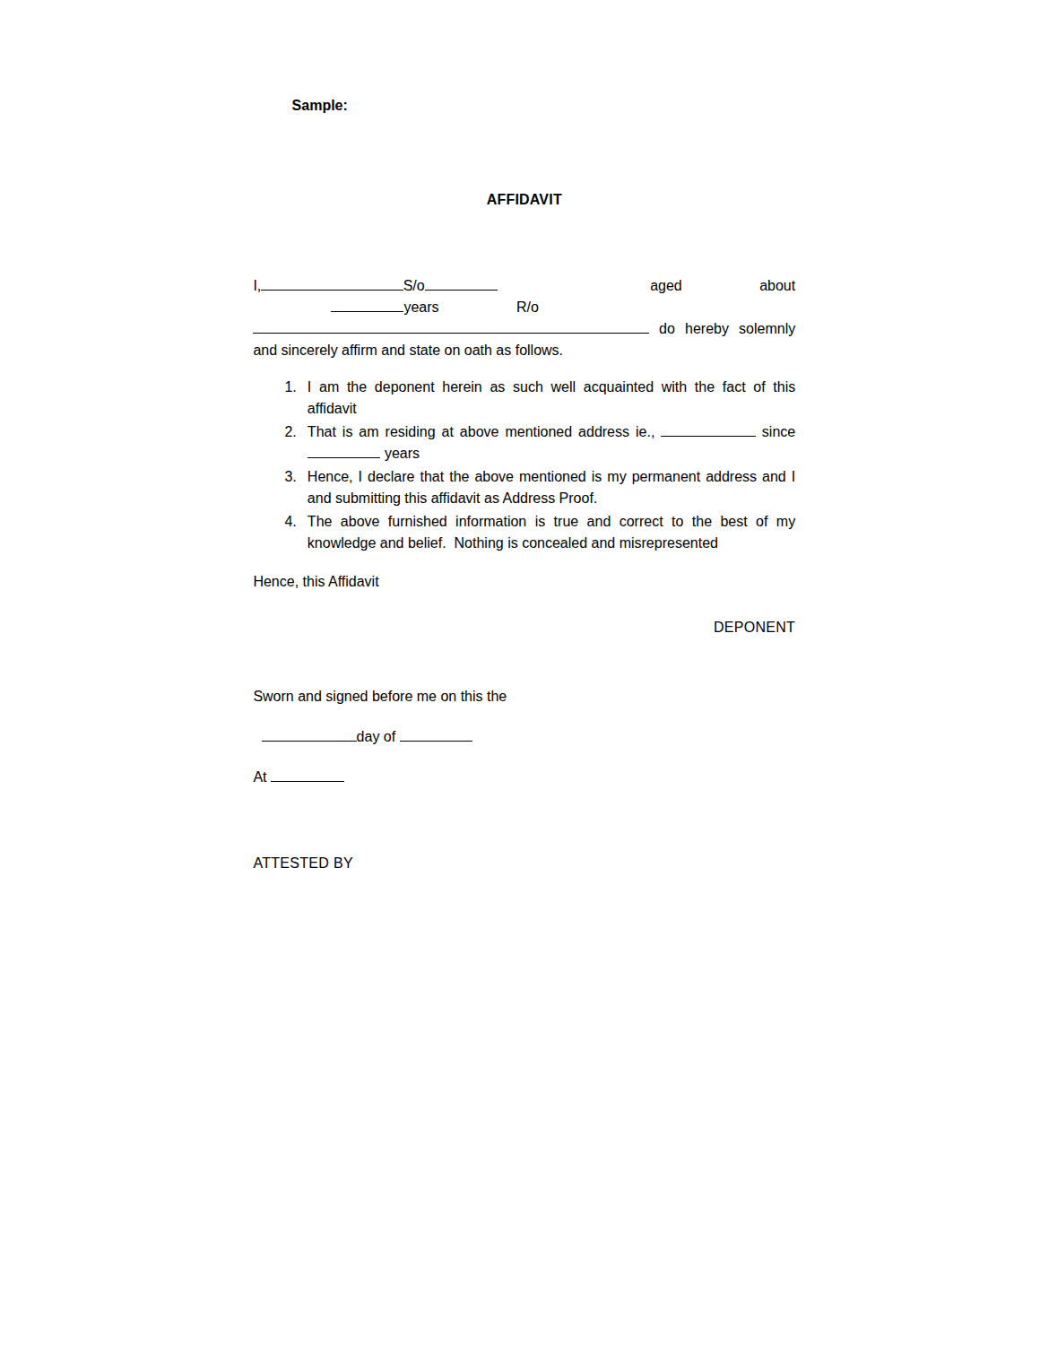Sample:
AFFIDAVIT
I, S/o aged about years R/o do hereby solemnly and sincerely affirm and state on oath as follows.
I am the deponent herein as such well acquainted with the fact of this affidavit
That is am residing at above mentioned address ie., since years
Hence, I declare that the above mentioned is my permanent address and I and submitting this affidavit as Address Proof.
The above furnished information is true and correct to the best of my knowledge and belief. Nothing is concealed and misrepresented
Hence, this Affidavit
DEPONENT
Sworn and signed before me on this the
day of
At
ATTESTED BY